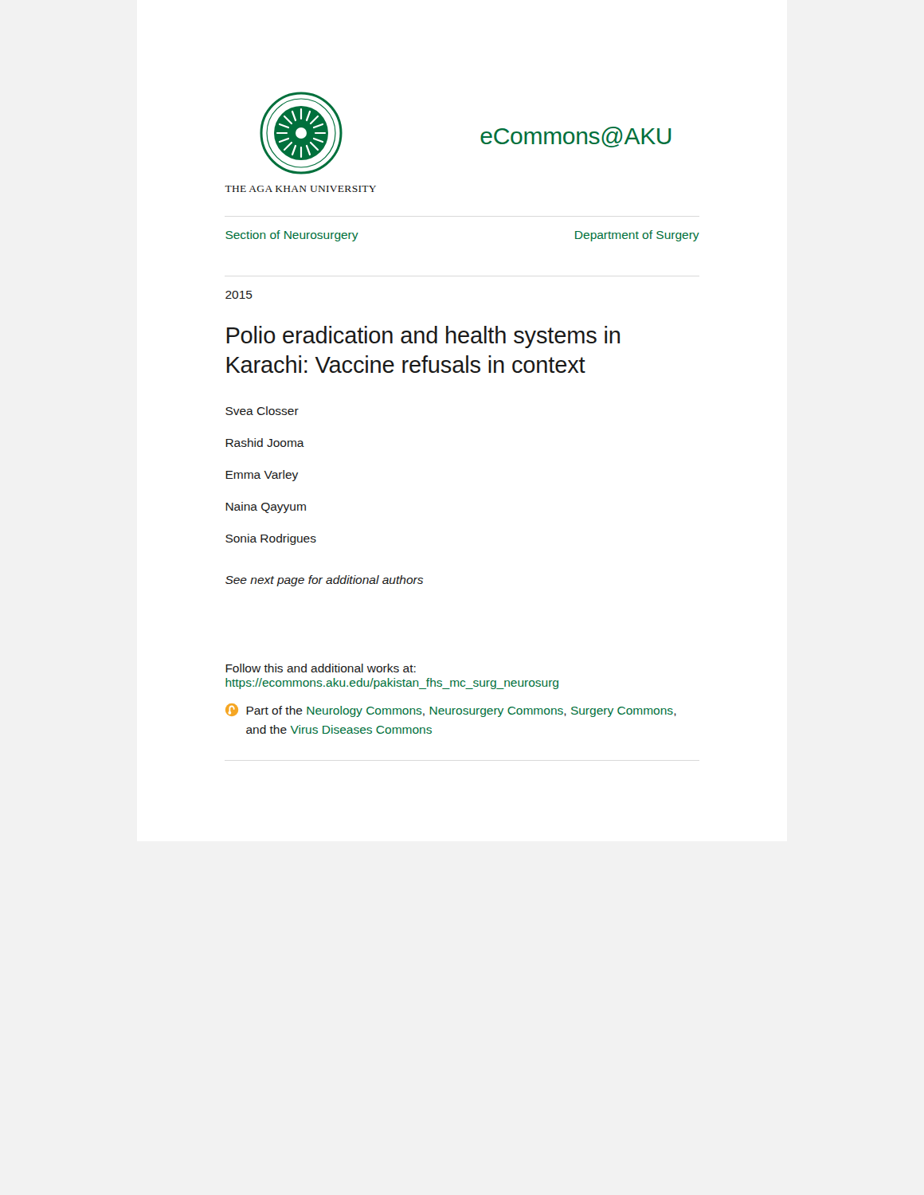THE AGA KHAN UNIVERSITY
eCommons@AKU
Section of Neurosurgery Department of Surgery
2015
Polio eradication and health systems in Karachi: Vaccine refusals in context
Svea Closser
Rashid Jooma
Emma Varley
Naina Qayyum
Sonia Rodrigues
See next page for additional authors
Follow this and additional works at: https://ecommons.aku.edu/pakistan_fhs_mc_surg_neurosurg
Part of the Neurology Commons, Neurosurgery Commons, Surgery Commons, and the Virus Diseases Commons